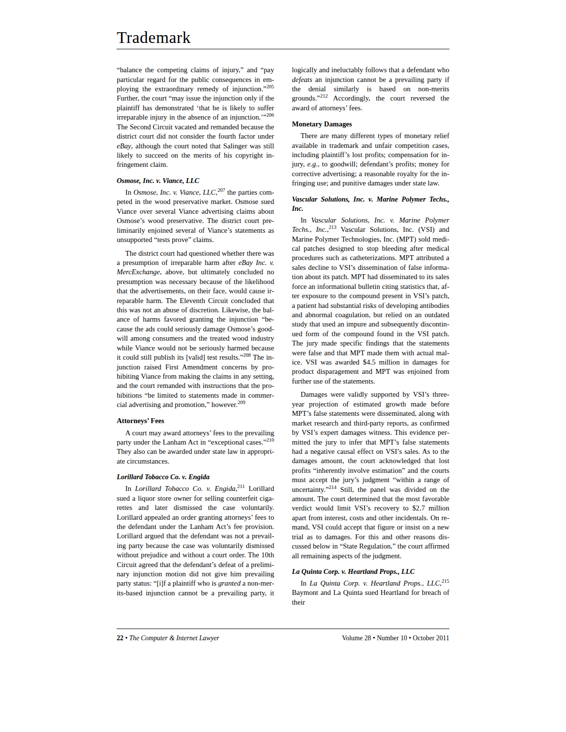Trademark
“balance the competing claims of injury,” and “pay particular regard for the public consequences in employing the extraordinary remedy of injunction.”205 Further, the court “may issue the injunction only if the plaintiff has demonstrated ‘that he is likely to suffer irreparable injury in the absence of an injunction.’”206 The Second Circuit vacated and remanded because the district court did not consider the fourth factor under eBay, although the court noted that Salinger was still likely to succeed on the merits of his copyright infringement claim.
Osmose, Inc. v. Viance, LLC
In Osmose, Inc. v. Viance, LLC,207 the parties competed in the wood preservative market. Osmose sued Viance over several Viance advertising claims about Osmose’s wood preservative. The district court preliminarily enjoined several of Viance’s statements as unsupported “tests prove” claims.
The district court had questioned whether there was a presumption of irreparable harm after eBay Inc. v. MercExchange, above, but ultimately concluded no presumption was necessary because of the likelihood that the advertisements, on their face, would cause irreparable harm. The Eleventh Circuit concluded that this was not an abuse of discretion. Likewise, the balance of harms favored granting the injunction “because the ads could seriously damage Osmose’s goodwill among consumers and the treated wood industry while Viance would not be seriously harmed because it could still publish its [valid] test results.”208 The injunction raised First Amendment concerns by prohibiting Viance from making the claims in any setting, and the court remanded with instructions that the prohibitions “be limited to statements made in commercial advertising and promotion,” however.209
Attorneys’ Fees
A court may award attorneys’ fees to the prevailing party under the Lanham Act in “exceptional cases.”210 They also can be awarded under state law in appropriate circumstances.
Lorillard Tobacco Co. v. Engida
In Lorillard Tobacco Co. v. Engida,211 Lorillard sued a liquor store owner for selling counterfeit cigarettes and later dismissed the case voluntarily. Lorillard appealed an order granting attorneys’ fees to the defendant under the Lanham Act’s fee provision. Lorillard argued that the defendant was not a prevailing party because the case was voluntarily dismissed without prejudice and without a court order. The 10th Circuit agreed that the defendant’s defeat of a preliminary injunction motion did not give him prevailing party status: “[i]f a plaintiff who is granted a non-merits-based injunction cannot be a prevailing party, it logically and ineluctably follows that a defendant who defeats an injunction cannot be a prevailing party if the denial similarly is based on non-merits grounds.”212 Accordingly, the court reversed the award of attorneys’ fees.
Monetary Damages
There are many different types of monetary relief available in trademark and unfair competition cases, including plaintiff’s lost profits; compensation for injury, e.g., to goodwill; defendant’s profits; money for corrective advertising; a reasonable royalty for the infringing use; and punitive damages under state law.
Vascular Solutions, Inc. v. Marine Polymer Techs., Inc.
In Vascular Solutions, Inc. v. Marine Polymer Techs., Inc.,213 Vascular Solutions, Inc. (VSI) and Marine Polymer Technologies, Inc. (MPT) sold medical patches designed to stop bleeding after medical procedures such as catheterizations. MPT attributed a sales decline to VSI’s dissemination of false information about its patch. MPT had disseminated to its sales force an informational bulletin citing statistics that, after exposure to the compound present in VSI’s patch, a patient had substantial risks of developing antibodies and abnormal coagulation, but relied on an outdated study that used an impure and subsequently discontinued form of the compound found in the VSI patch. The jury made specific findings that the statements were false and that MPT made them with actual malice. VSI was awarded $4.5 million in damages for product disparagement and MPT was enjoined from further use of the statements.
Damages were validly supported by VSI’s three-year projection of estimated growth made before MPT’s false statements were disseminated, along with market research and third-party reports, as confirmed by VSI’s expert damages witness. This evidence permitted the jury to infer that MPT’s false statements had a negative causal effect on VSI’s sales. As to the damages amount, the court acknowledged that lost profits “inherently involve estimation” and the courts must accept the jury’s judgment “within a range of uncertainty.”214 Still, the panel was divided on the amount. The court determined that the most favorable verdict would limit VSI’s recovery to $2.7 million apart from interest, costs and other incidentals. On remand, VSI could accept that figure or insist on a new trial as to damages. For this and other reasons discussed below in “State Regulation,” the court affirmed all remaining aspects of the judgment.
La Quinta Corp. v. Heartland Props., LLC
In La Quinta Corp. v. Heartland Props., LLC,215 Baymont and La Quinta sued Heartland for breach of their
22 • The Computer & Internet Lawyer
Volume 28 • Number 10 • October 2011